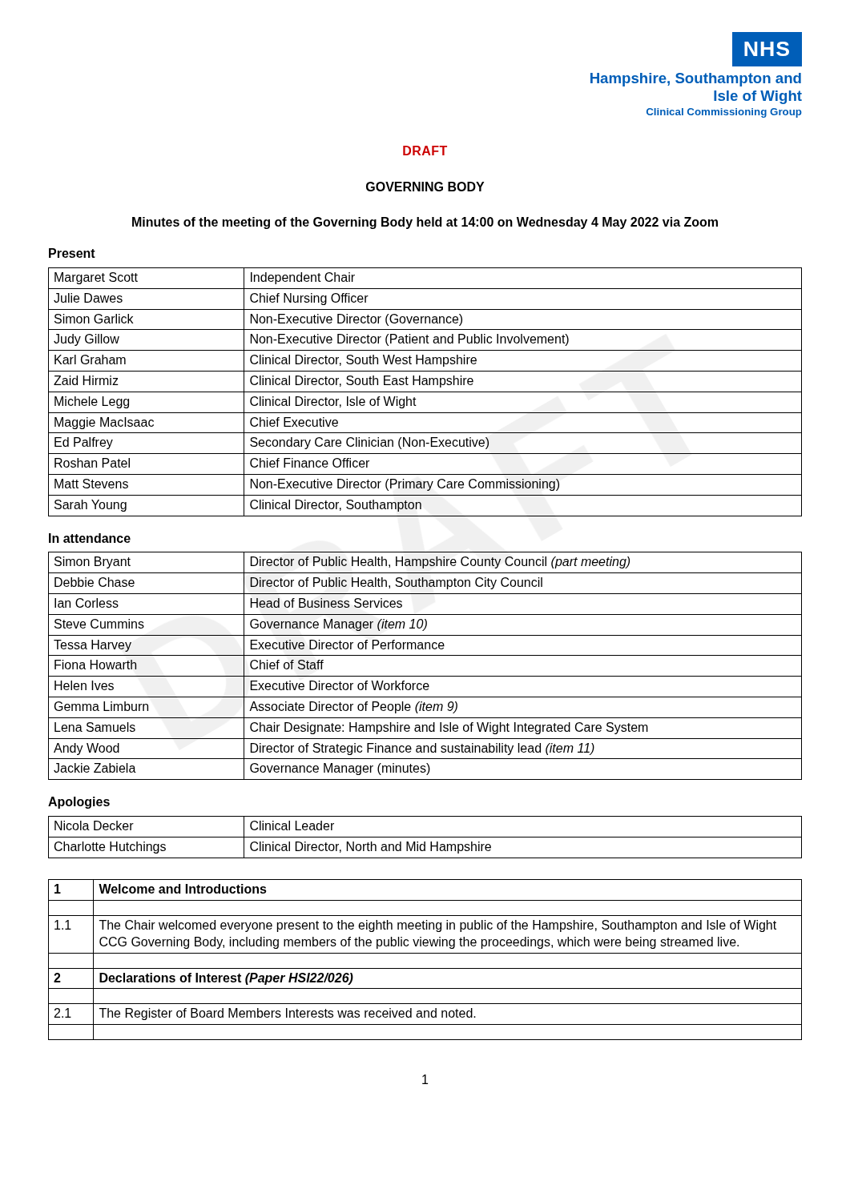DRAFT
NHS
Hampshire, Southampton and
Isle of Wight
Clinical Commissioning Group
DRAFT
GOVERNING BODY
Minutes of the meeting of the Governing Body held at 14:00 on Wednesday 4 May 2022 via Zoom
Present
| Margaret Scott | Independent Chair |
| Julie Dawes | Chief Nursing Officer |
| Simon Garlick | Non-Executive Director (Governance) |
| Judy Gillow | Non-Executive Director (Patient and Public Involvement) |
| Karl Graham | Clinical Director, South West Hampshire |
| Zaid Hirmiz | Clinical Director, South East Hampshire |
| Michele Legg | Clinical Director, Isle of Wight |
| Maggie MacIsaac | Chief Executive |
| Ed Palfrey | Secondary Care Clinician (Non-Executive) |
| Roshan Patel | Chief Finance Officer |
| Matt Stevens | Non-Executive Director (Primary Care Commissioning) |
| Sarah Young | Clinical Director, Southampton |
In attendance
| Simon Bryant | Director of Public Health, Hampshire County Council (part meeting) |
| Debbie Chase | Director of Public Health, Southampton City Council |
| Ian Corless | Head of Business Services |
| Steve Cummins | Governance Manager (item 10) |
| Tessa Harvey | Executive Director of Performance |
| Fiona Howarth | Chief of Staff |
| Helen Ives | Executive Director of Workforce |
| Gemma Limburn | Associate Director of People (item 9) |
| Lena Samuels | Chair Designate: Hampshire and Isle of Wight Integrated Care System |
| Andy Wood | Director of Strategic Finance and sustainability lead (item 11) |
| Jackie Zabiela | Governance Manager (minutes) |
Apologies
| Nicola Decker | Clinical Leader |
| Charlotte Hutchings | Clinical Director, North and Mid Hampshire |
| 1 | Welcome and Introductions |
| 1.1 | The Chair welcomed everyone present to the eighth meeting in public of the Hampshire, Southampton and Isle of Wight CCG Governing Body, including members of the public viewing the proceedings, which were being streamed live. |
| 2 | Declarations of Interest (Paper HSI22/026) |
| 2.1 | The Register of Board Members Interests was received and noted. |
1